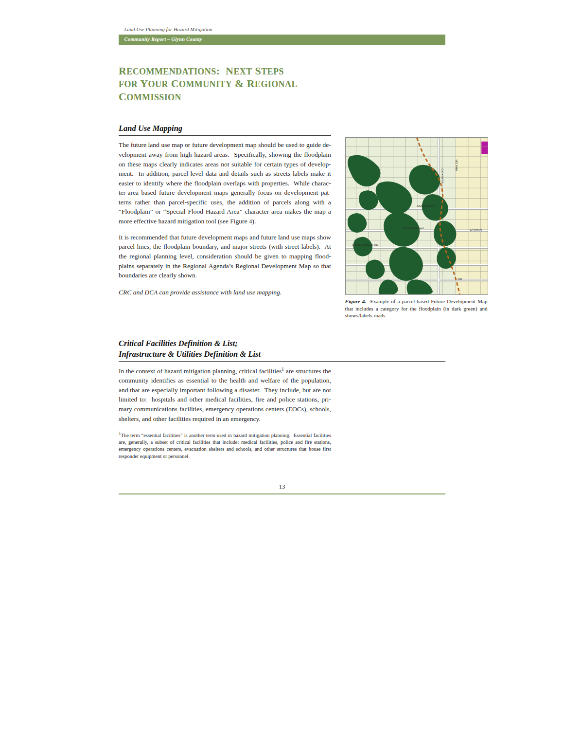Land Use Planning for Hazard Mitigation
Community Report – Glynn County
RECOMMENDATIONS: NEXT STEPS
FOR YOUR COMMUNITY & REGIONAL
COMMISSION
Land Use Mapping
The future land use map or future development map should be used to guide development away from high hazard areas. Specifically, showing the floodplain on these maps clearly indicates areas not suitable for certain types of development. In addition, parcel-level data and details such as streets labels make it easier to identify where the floodplain overlaps with properties. While character-area based future development maps generally focus on development patterns rather than parcel-specific uses, the addition of parcels along with a “Floodplain” or “Special Flood Hazard Area” character area makes the map a more effective hazard mitigation tool (see Figure 4).
It is recommended that future development maps and future land use maps show parcel lines, the floodplain boundary, and major streets (with street labels). At the regional planning level, consideration should be given to mapping floodplains separately in the Regional Agenda’s Regional Development Map so that boundaries are clearly shown.
CRC and DCA can provide assistance with land use mapping.
CLARK RD WAY DR GOSHEN DR STAGE COACH LAYMAN EARL GARNER RD RD
Figure 4. Example of a parcel-based Future Development Map that includes a category for the floodplain (in dark green) and shows/labels roads
Critical Facilities Definition & List;
Infrastructure & Utilities Definition & List
In the context of hazard mitigation planning, critical facilities1 are structures the community identifies as essential to the health and welfare of the population, and that are especially important following a disaster. They include, but are not limited to: hospitals and other medical facilities, fire and police stations, primary communications facilities, emergency operations centers (EOCs), schools, shelters, and other facilities required in an emergency.
1The term “essential facilities” is another term used in hazard mitigation planning. Essential facilities are, generally, a subset of critical facilities that include: medical facilities, police and fire stations, emergency operations centers, evacuation shelters and schools, and other structures that house first responder equipment or personnel.
13